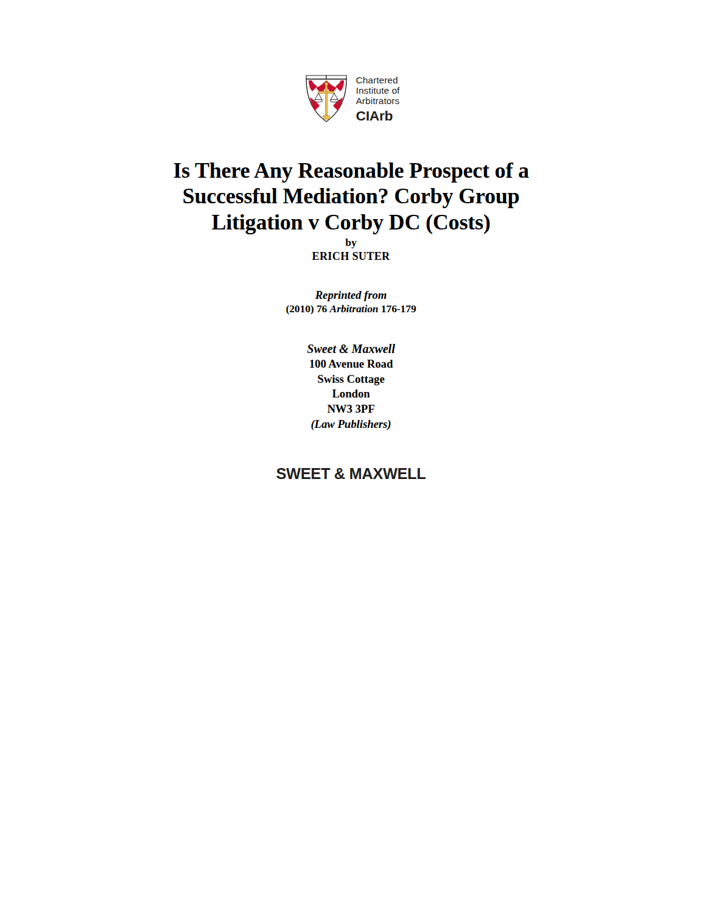Chartered
Institute of
Arbitrators
CIArb
Is There Any Reasonable Prospect of a Successful Mediation? Corby Group Litigation v Corby DC (Costs)
by ERICH SUTER
Reprinted from
(2010) 76 Arbitration 176-179
Sweet & Maxwell
100 Avenue Road
Swiss Cottage
London
NW3 3PF
(Law Publishers)
SWEET & MAXWELL